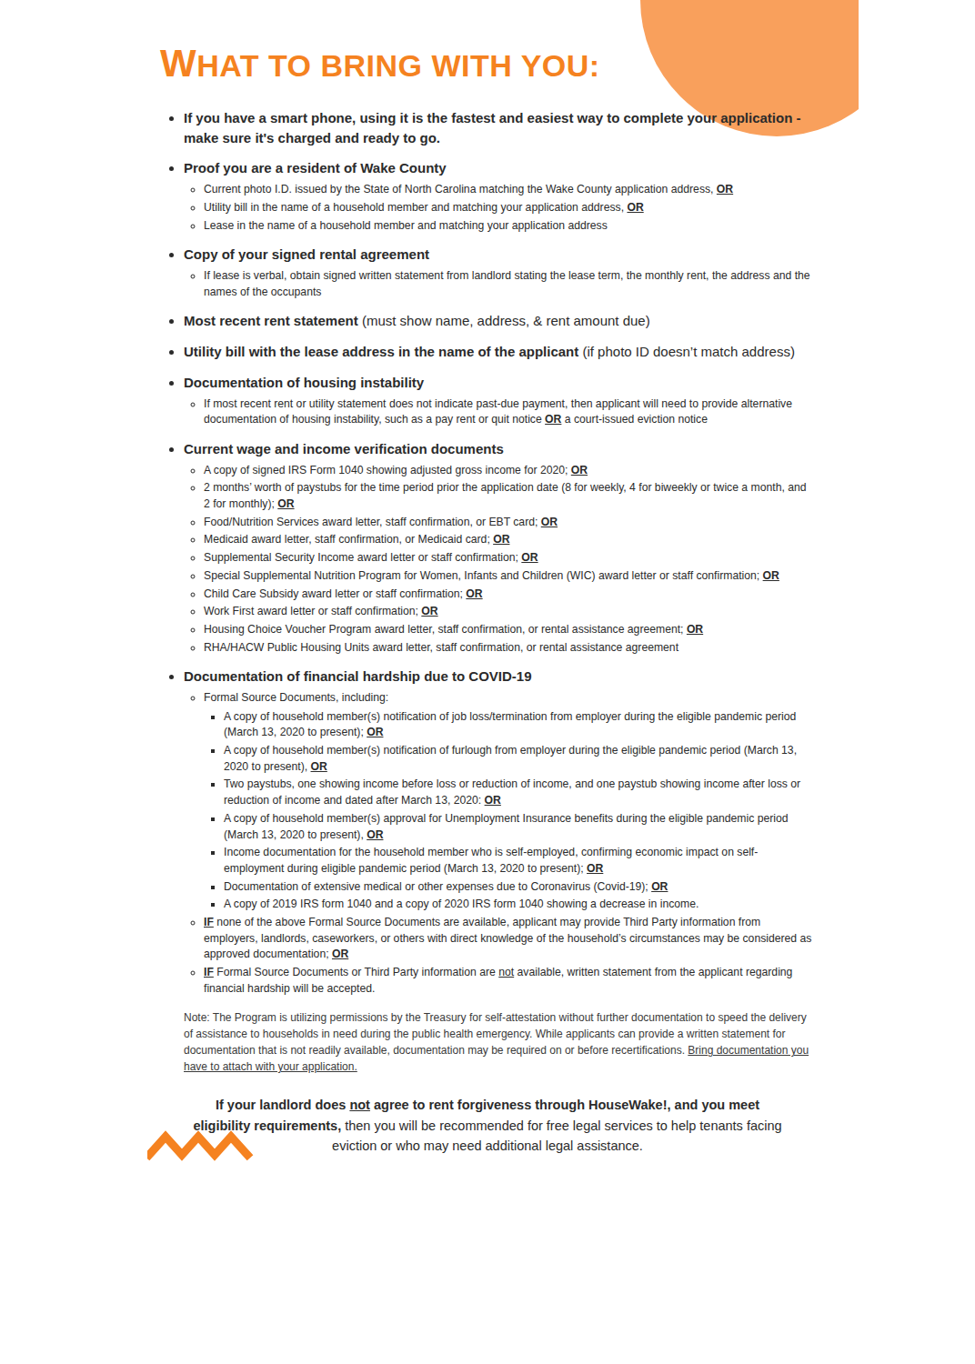What to bring with you:
If you have a smart phone, using it is the fastest and easiest way to complete your application - make sure it's charged and ready to go.
Proof you are a resident of Wake County
Current photo I.D. issued by the State of North Carolina matching the Wake County application address, OR
Utility bill in the name of a household member and matching your application address, OR
Lease in the name of a household member and matching your application address
Copy of your signed rental agreement
If lease is verbal, obtain signed written statement from landlord stating the lease term, the monthly rent, the address and the names of the occupants
Most recent rent statement (must show name, address, & rent amount due)
Utility bill with the lease address in the name of the applicant (if photo ID doesn’t match address)
Documentation of housing instability
If most recent rent or utility statement does not indicate past-due payment, then applicant will need to provide alternative documentation of housing instability, such as a pay rent or quit notice OR a court-issued eviction notice
Current wage and income verification documents
A copy of signed IRS Form 1040 showing adjusted gross income for 2020; OR
2 months’ worth of paystubs for the time period prior the application date (8 for weekly, 4 for biweekly or twice a month, and 2 for monthly); OR
Food/Nutrition Services award letter, staff confirmation, or EBT card; OR
Medicaid award letter, staff confirmation, or Medicaid card; OR
Supplemental Security Income award letter or staff confirmation; OR
Special Supplemental Nutrition Program for Women, Infants and Children (WIC) award letter or staff confirmation; OR
Child Care Subsidy award letter or staff confirmation; OR
Work First award letter or staff confirmation; OR
Housing Choice Voucher Program award letter, staff confirmation, or rental assistance agreement; OR
RHA/HACW Public Housing Units award letter, staff confirmation, or rental assistance agreement
Documentation of financial hardship due to COVID-19
Formal Source Documents, including:
A copy of household member(s) notification of job loss/termination from employer during the eligible pandemic period (March 13, 2020 to present); OR
A copy of household member(s) notification of furlough from employer during the eligible pandemic period (March 13, 2020 to present), OR
Two paystubs, one showing income before loss or reduction of income, and one paystub showing income after loss or reduction of income and dated after March 13, 2020: OR
A copy of household member(s) approval for Unemployment Insurance benefits during the eligible pandemic period (March 13, 2020 to present), OR
Income documentation for the household member who is self-employed, confirming economic impact on self-employment during eligible pandemic period (March 13, 2020 to present); OR
Documentation of extensive medical or other expenses due to Coronavirus (Covid-19); OR
A copy of 2019 IRS form 1040 and a copy of 2020 IRS form 1040 showing a decrease in income.
IF none of the above Formal Source Documents are available, applicant may provide Third Party information from employers, landlords, caseworkers, or others with direct knowledge of the household’s circumstances may be considered as approved documentation; OR
IF Formal Source Documents or Third Party information are not available, written statement from the applicant regarding financial hardship will be accepted.
Note: The Program is utilizing permissions by the Treasury for self-attestation without further documentation to speed the delivery of assistance to households in need during the public health emergency. While applicants can provide a written statement for documentation that is not readily available, documentation may be required on or before recertifications. Bring documentation you have to attach with your application.
If your landlord does not agree to rent forgiveness through HouseWake!, and you meet eligibility requirements, then you will be recommended for free legal services to help tenants facing eviction or who may need additional legal assistance.